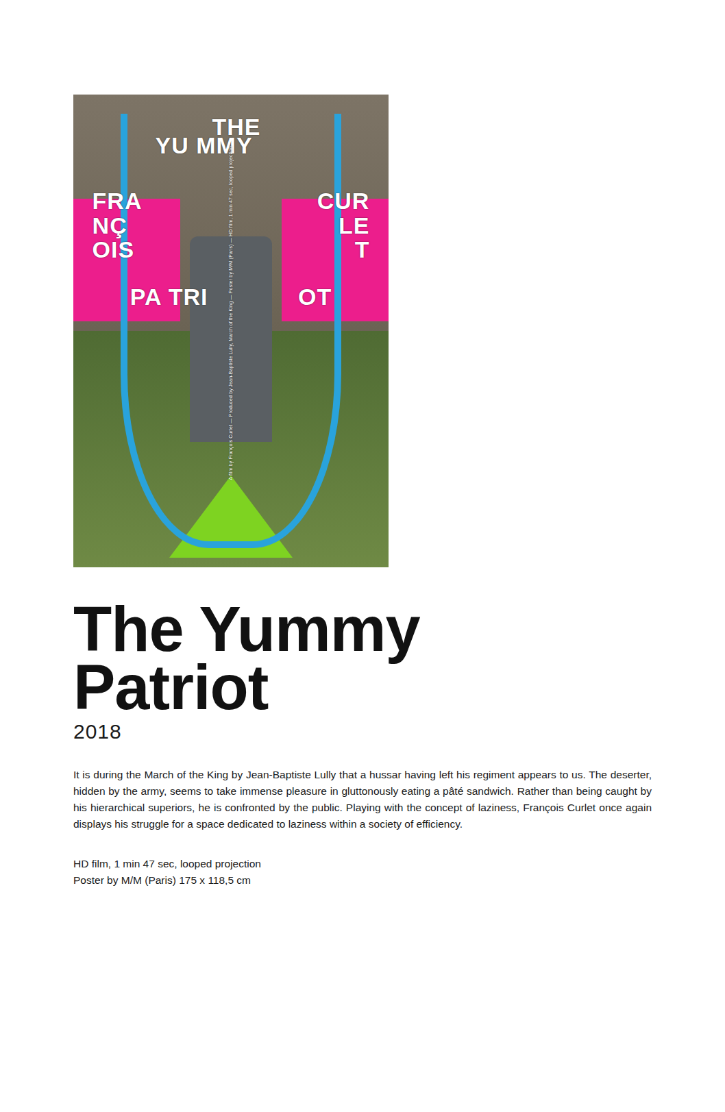THE FRA
NÇ
OIS CUR
LE
T YU MMY PA TRI OT A film by François Curlet — Produced by Jean-Baptiste Lully, March of the King — Poster by M/M (Paris) — HD film, 1 min 47 sec, looped projection
The Yummy
Patriot
2018
It is during the March of the King by Jean-Baptiste Lully that a hussar having left his regiment appears to us. The deserter, hidden by the army, seems to take immense pleasure in gluttonously eating a pâté sandwich. Rather than being caught by his hierarchical superiors, he is confronted by the public. Playing with the concept of laziness, François Curlet once again displays his struggle for a space dedicated to laziness within a society of efficiency.
HD film, 1 min 47 sec, looped projection
Poster by M/M (Paris) 175 x 118,5 cm